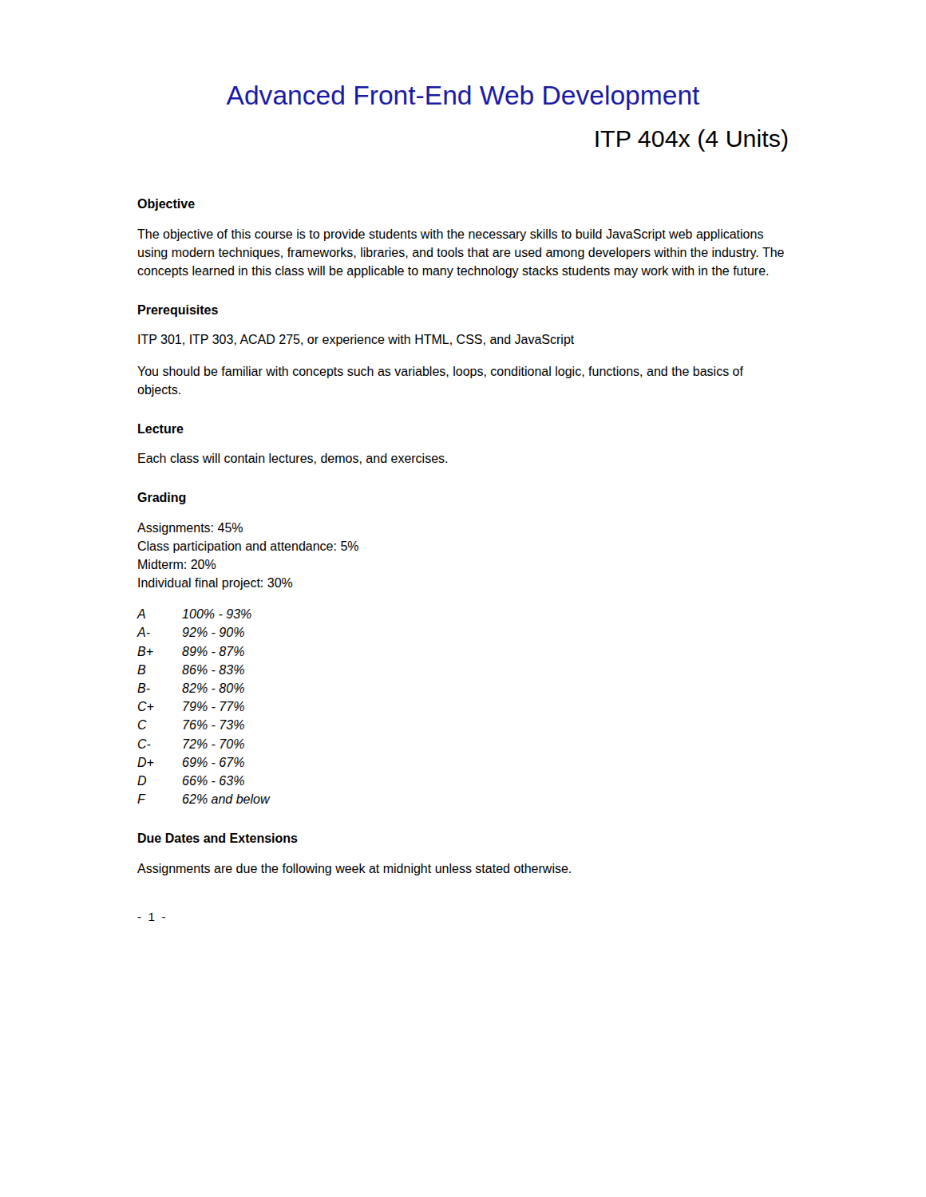Advanced Front-End Web Development
ITP 404x (4 Units)
Objective
The objective of this course is to provide students with the necessary skills to build JavaScript web applications using modern techniques, frameworks, libraries, and tools that are used among developers within the industry. The concepts learned in this class will be applicable to many technology stacks students may work with in the future.
Prerequisites
ITP 301, ITP 303, ACAD 275, or experience with HTML, CSS, and JavaScript
You should be familiar with concepts such as variables, loops, conditional logic, functions, and the basics of objects.
Lecture
Each class will contain lectures, demos, and exercises.
Grading
Assignments: 45%
Class participation and attendance: 5%
Midterm: 20%
Individual final project: 30%
| A | 100% - 93% |
| A- | 92% - 90% |
| B+ | 89% - 87% |
| B | 86% - 83% |
| B- | 82% - 80% |
| C+ | 79% - 77% |
| C | 76% - 73% |
| C- | 72% - 70% |
| D+ | 69% - 67% |
| D | 66% - 63% |
| F | 62% and below |
Due Dates and Extensions
Assignments are due the following week at midnight unless stated otherwise.
- 1 -